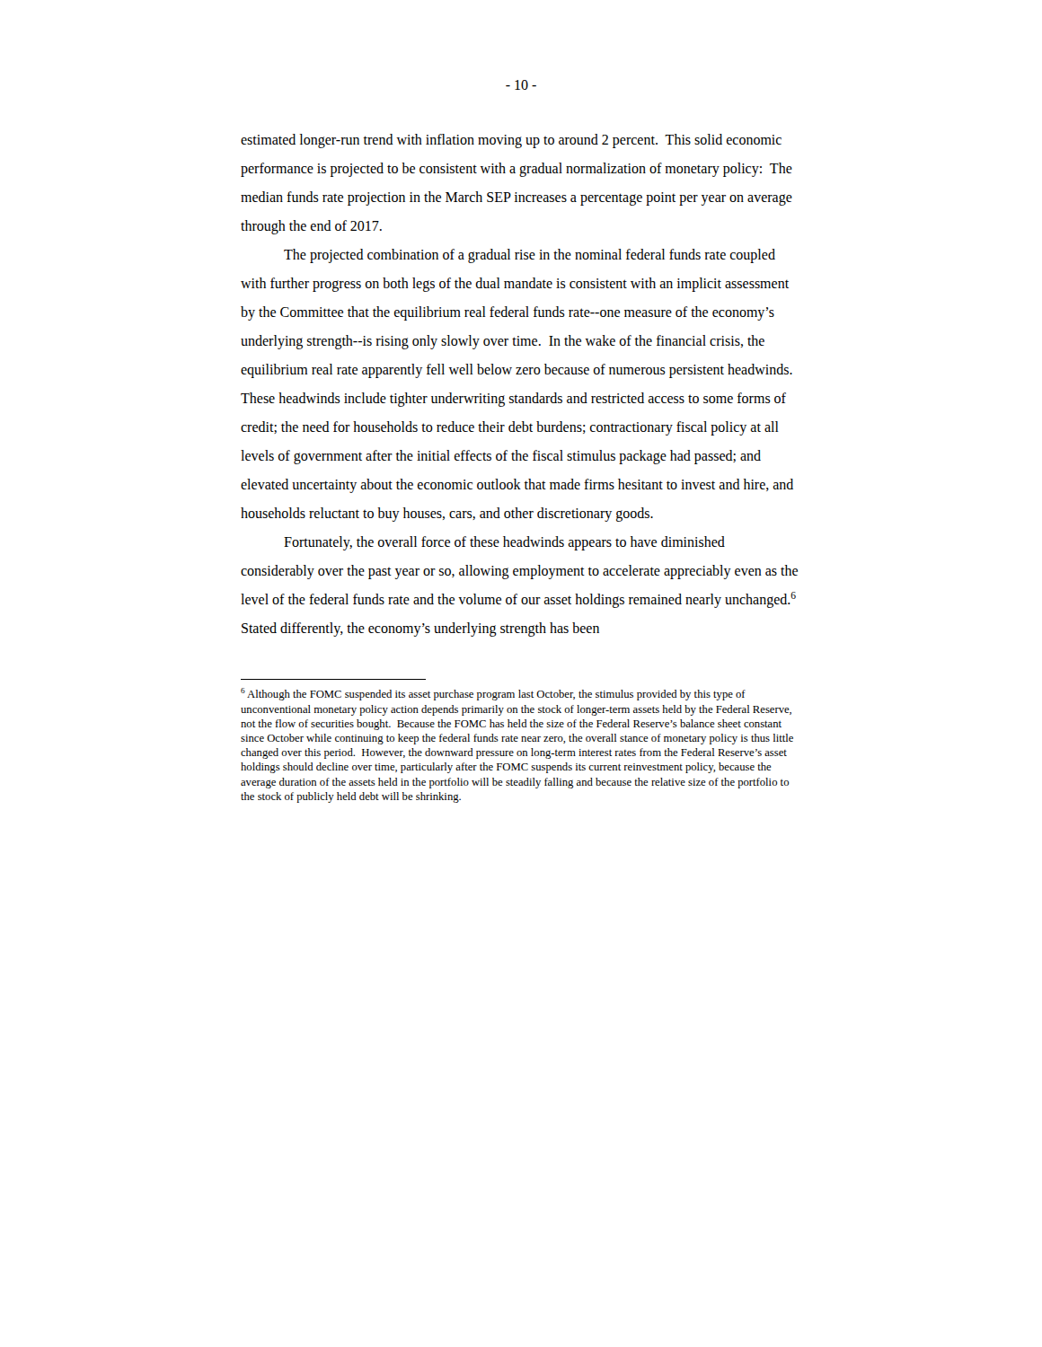- 10 -
estimated longer-run trend with inflation moving up to around 2 percent. This solid economic performance is projected to be consistent with a gradual normalization of monetary policy: The median funds rate projection in the March SEP increases a percentage point per year on average through the end of 2017.
The projected combination of a gradual rise in the nominal federal funds rate coupled with further progress on both legs of the dual mandate is consistent with an implicit assessment by the Committee that the equilibrium real federal funds rate--one measure of the economy’s underlying strength--is rising only slowly over time. In the wake of the financial crisis, the equilibrium real rate apparently fell well below zero because of numerous persistent headwinds. These headwinds include tighter underwriting standards and restricted access to some forms of credit; the need for households to reduce their debt burdens; contractionary fiscal policy at all levels of government after the initial effects of the fiscal stimulus package had passed; and elevated uncertainty about the economic outlook that made firms hesitant to invest and hire, and households reluctant to buy houses, cars, and other discretionary goods.
Fortunately, the overall force of these headwinds appears to have diminished considerably over the past year or so, allowing employment to accelerate appreciably even as the level of the federal funds rate and the volume of our asset holdings remained nearly unchanged.6 Stated differently, the economy’s underlying strength has been
6 Although the FOMC suspended its asset purchase program last October, the stimulus provided by this type of unconventional monetary policy action depends primarily on the stock of longer-term assets held by the Federal Reserve, not the flow of securities bought. Because the FOMC has held the size of the Federal Reserve’s balance sheet constant since October while continuing to keep the federal funds rate near zero, the overall stance of monetary policy is thus little changed over this period. However, the downward pressure on long-term interest rates from the Federal Reserve’s asset holdings should decline over time, particularly after the FOMC suspends its current reinvestment policy, because the average duration of the assets held in the portfolio will be steadily falling and because the relative size of the portfolio to the stock of publicly held debt will be shrinking.